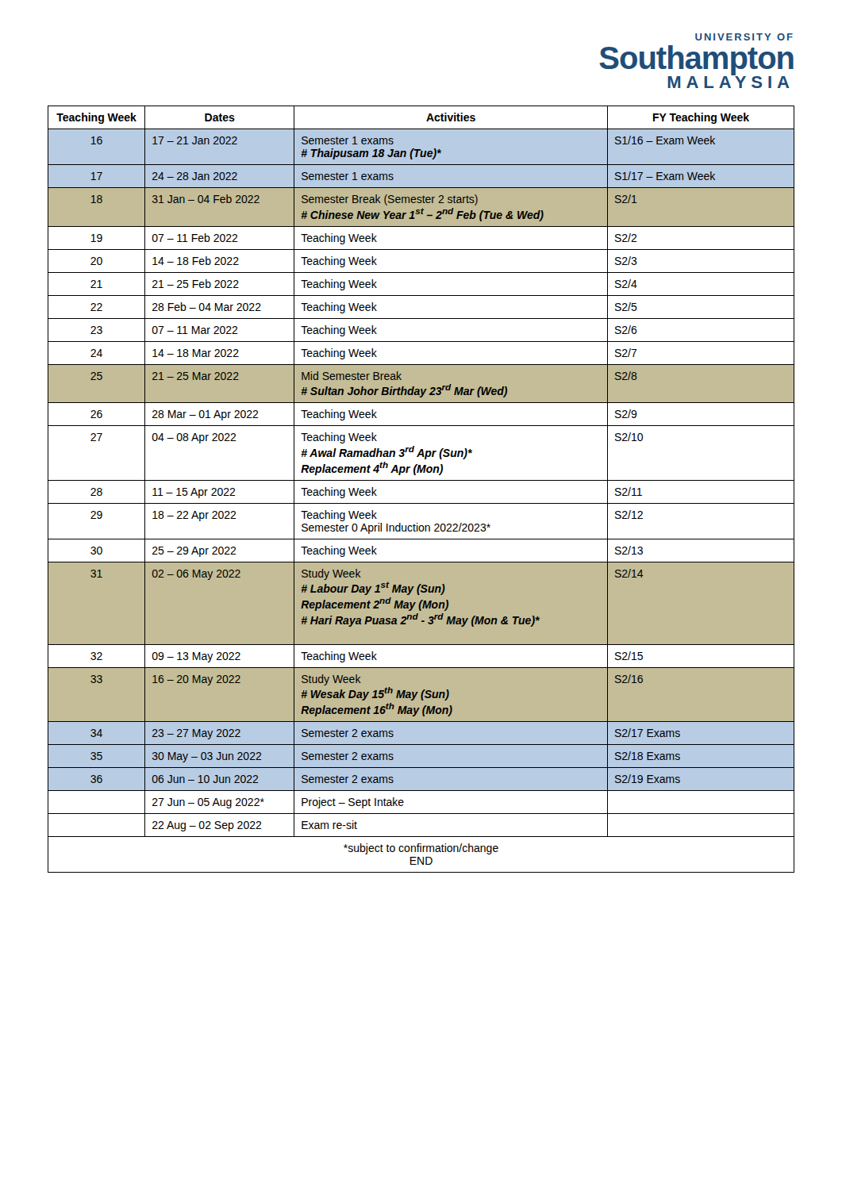UNIVERSITY OF
Southampton
MALAYSIA
| Teaching Week | Dates | Activities | FY Teaching Week |
| --- | --- | --- | --- |
| 16 | 17 – 21 Jan 2022 | Semester 1 exams # Thaipusam 18 Jan (Tue)* | S1/16 – Exam Week |
| 17 | 24 – 28 Jan 2022 | Semester 1 exams | S1/17 – Exam Week |
| 18 | 31 Jan – 04 Feb 2022 | Semester Break (Semester 2 starts) # Chinese New Year 1 st – 2 nd Feb (Tue & Wed) | S2/1 |
| 19 | 07 – 11 Feb 2022 | Teaching Week | S2/2 |
| 20 | 14 – 18 Feb 2022 | Teaching Week | S2/3 |
| 21 | 21 – 25 Feb 2022 | Teaching Week | S2/4 |
| 22 | 28 Feb – 04 Mar 2022 | Teaching Week | S2/5 |
| 23 | 07 – 11 Mar 2022 | Teaching Week | S2/6 |
| 24 | 14 – 18 Mar 2022 | Teaching Week | S2/7 |
| 25 | 21 – 25 Mar 2022 | Mid Semester Break # Sultan Johor Birthday 23 rd Mar (Wed) | S2/8 |
| 26 | 28 Mar – 01 Apr 2022 | Teaching Week | S2/9 |
| 27 | 04 – 08 Apr 2022 | Teaching Week # Awal Ramadhan 3 rd Apr (Sun)* Replacement 4 th Apr (Mon) | S2/10 |
| 28 | 11 – 15 Apr 2022 | Teaching Week | S2/11 |
| 29 | 18 – 22 Apr 2022 | Teaching Week Semester 0 April Induction 2022/2023* | S2/12 |
| 30 | 25 – 29 Apr 2022 | Teaching Week | S2/13 |
| 31 | 02 – 06 May 2022 | Study Week # Labour Day 1 st May (Sun) Replacement 2 nd May (Mon) # Hari Raya Puasa 2 nd - 3 rd May (Mon & Tue)* | S2/14 |
| 32 | 09 – 13 May 2022 | Teaching Week | S2/15 |
| 33 | 16 – 20 May 2022 | Study Week # Wesak Day 15 th May (Sun) Replacement 16 th May (Mon) | S2/16 |
| 34 | 23 – 27 May 2022 | Semester 2 exams | S2/17 Exams |
| 35 | 30 May – 03 Jun 2022 | Semester 2 exams | S2/18 Exams |
| 36 | 06 Jun – 10 Jun 2022 | Semester 2 exams | S2/19 Exams |
| | 27 Jun – 05 Aug 2022* | Project – Sept Intake | |
| | 22 Aug – 02 Sep 2022 | Exam re-sit | |
| *subject to confirmation/change END |